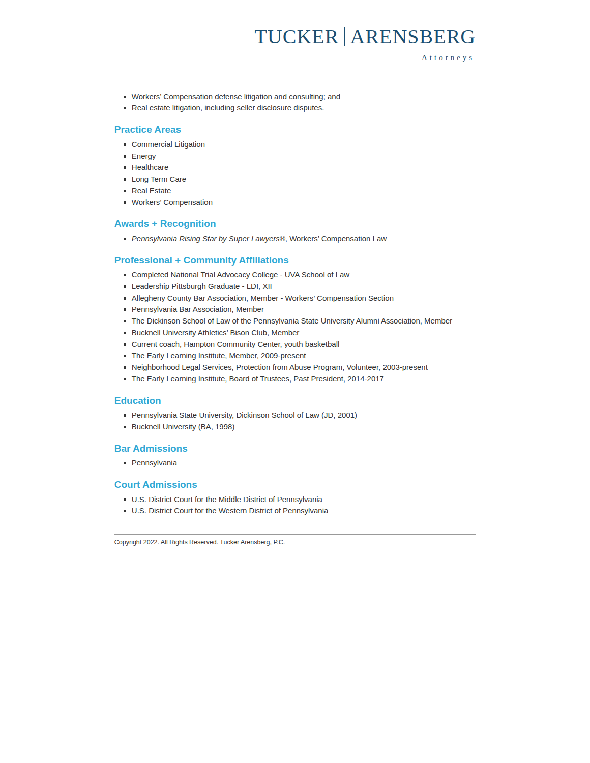TUCKER ARENSBERG
Attorneys
Workers’ Compensation defense litigation and consulting; and
Real estate litigation, including seller disclosure disputes.
Practice Areas
Commercial Litigation
Energy
Healthcare
Long Term Care
Real Estate
Workers’ Compensation
Awards + Recognition
Pennsylvania Rising Star by Super Lawyers®, Workers’ Compensation Law
Professional + Community Affiliations
Completed National Trial Advocacy College - UVA School of Law
Leadership Pittsburgh Graduate - LDI, XII
Allegheny County Bar Association, Member - Workers’ Compensation Section
Pennsylvania Bar Association, Member
The Dickinson School of Law of the Pennsylvania State University Alumni Association, Member
Bucknell University Athletics’ Bison Club, Member
Current coach, Hampton Community Center, youth basketball
The Early Learning Institute, Member, 2009-present
Neighborhood Legal Services, Protection from Abuse Program, Volunteer, 2003-present
The Early Learning Institute, Board of Trustees, Past President, 2014-2017
Education
Pennsylvania State University, Dickinson School of Law (JD, 2001)
Bucknell University (BA, 1998)
Bar Admissions
Pennsylvania
Court Admissions
U.S. District Court for the Middle District of Pennsylvania
U.S. District Court for the Western District of Pennsylvania
Copyright 2022. All Rights Reserved. Tucker Arensberg, P.C.